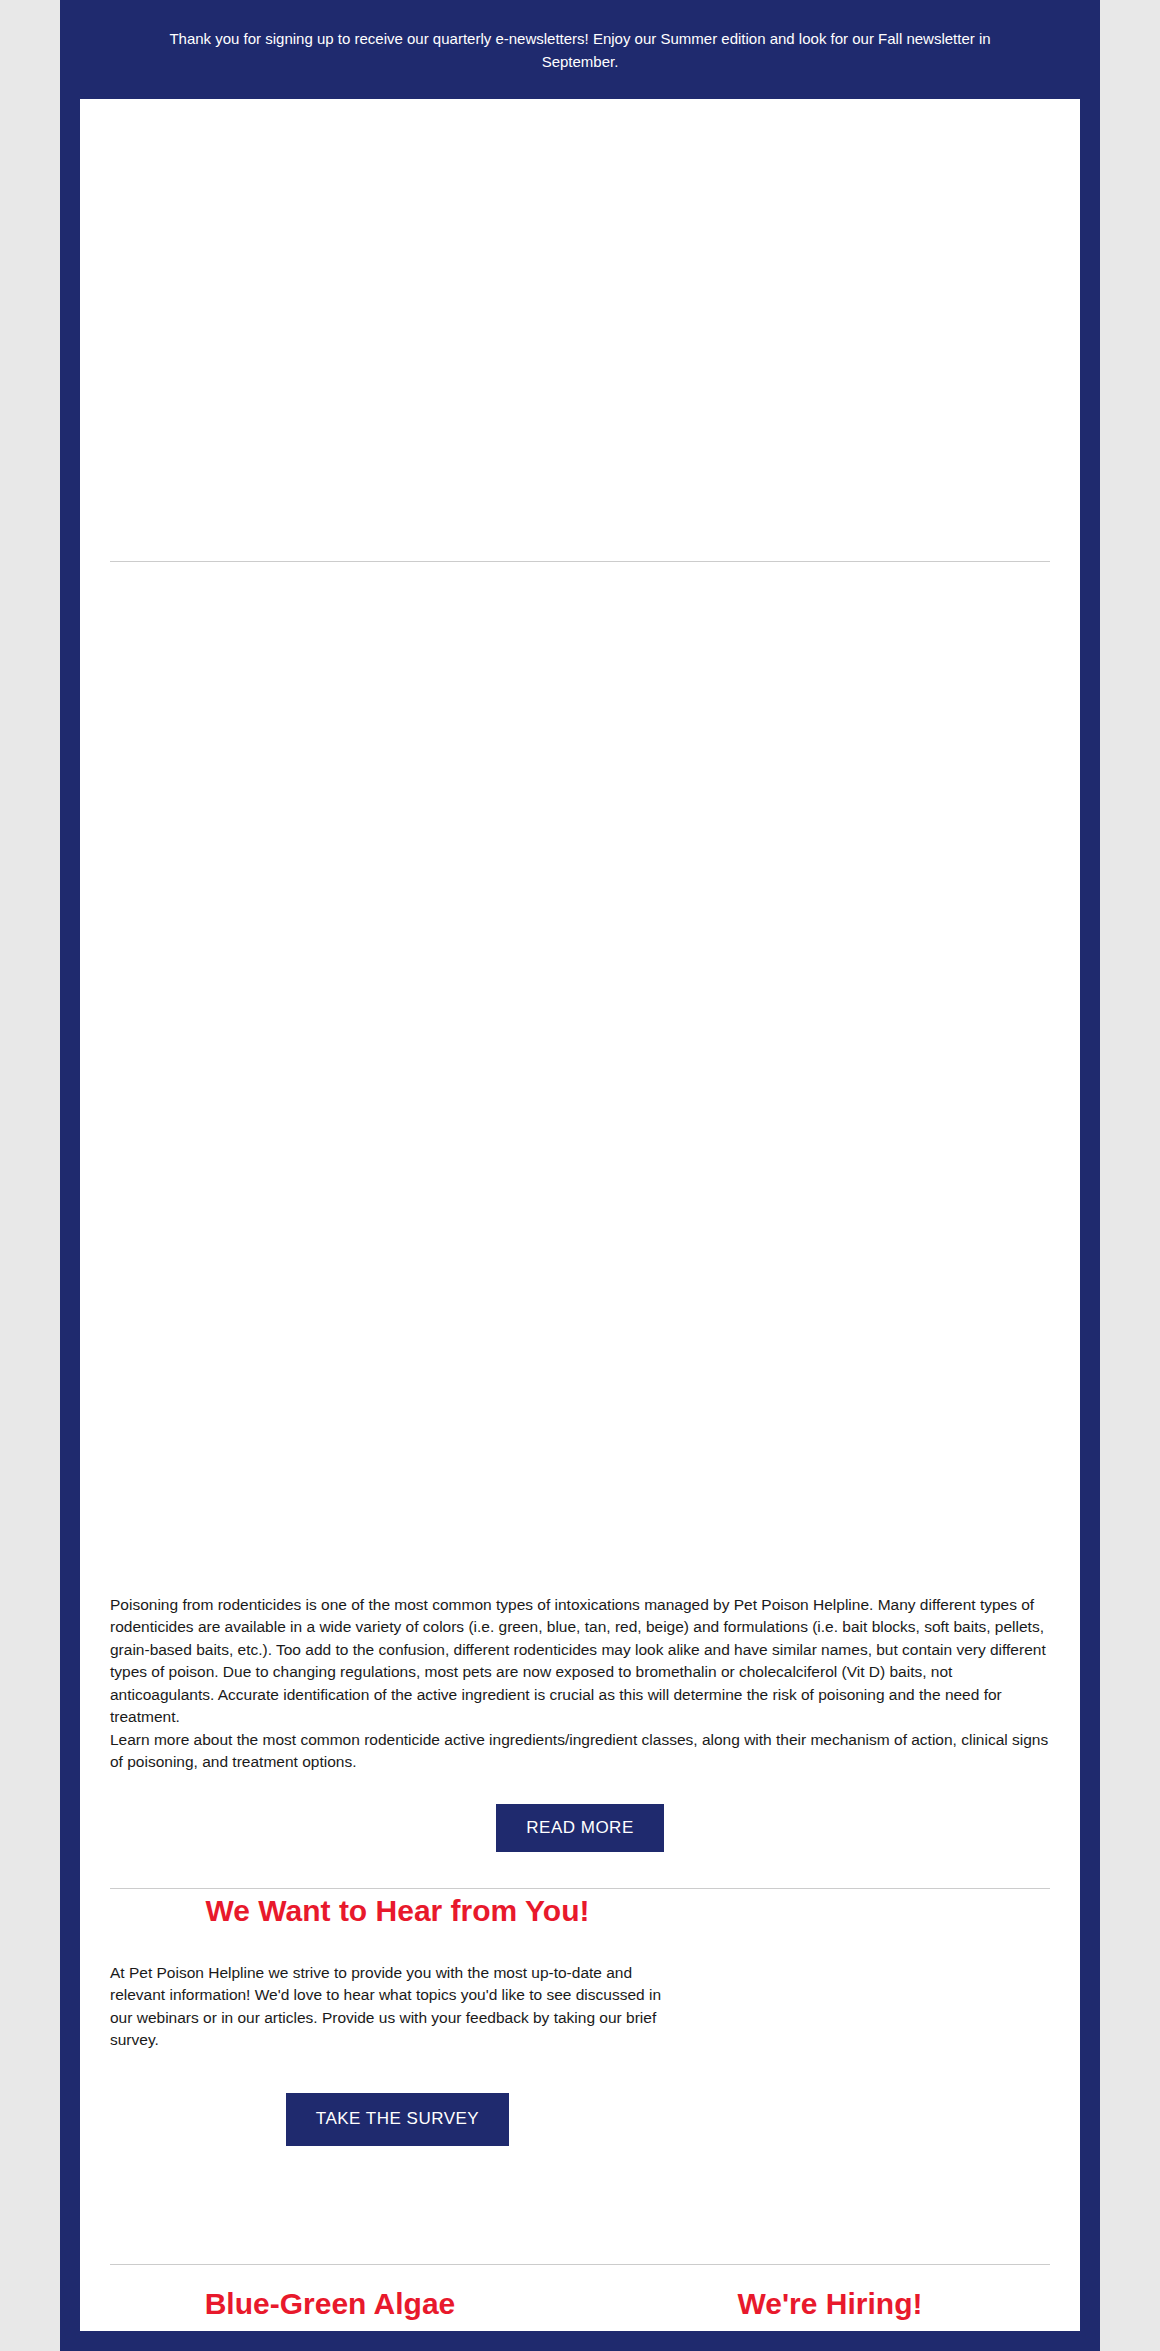Thank you for signing up to receive our quarterly e-newsletters! Enjoy our Summer edition and look for our Fall newsletter in September.
Poisoning from rodenticides is one of the most common types of intoxications managed by Pet Poison Helpline. Many different types of rodenticides are available in a wide variety of colors (i.e. green, blue, tan, red, beige) and formulations (i.e. bait blocks, soft baits, pellets, grain-based baits, etc.). Too add to the confusion, different rodenticides may look alike and have similar names, but contain very different types of poison. Due to changing regulations, most pets are now exposed to bromethalin or cholecalciferol (Vit D) baits, not anticoagulants. Accurate identification of the active ingredient is crucial as this will determine the risk of poisoning and the need for treatment.
Learn more about the most common rodenticide active ingredients/ingredient classes, along with their mechanism of action, clinical signs of poisoning, and treatment options.
READ MORE
| We Want to Hear from You! At Pet Poison Helpline we strive to provide you with the most up-to-date and relevant information! We'd love to hear what topics you'd like to see discussed in our webinars or in our articles. Provide us with your feedback by taking our brief survey. TAKE THE SURVEY | |
| Blue-Green Algae | We're Hiring! |